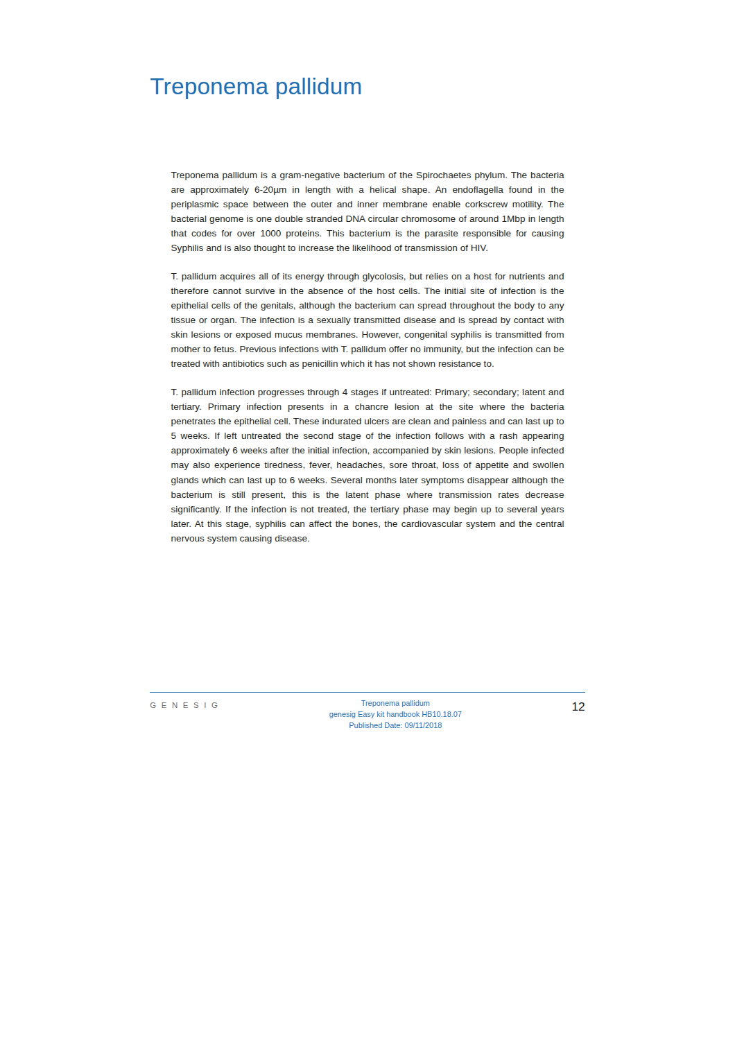Treponema pallidum
Treponema pallidum is a gram-negative bacterium of the Spirochaetes phylum. The bacteria are approximately 6-20µm in length with a helical shape. An endoflagella found in the periplasmic space between the outer and inner membrane enable corkscrew motility. The bacterial genome is one double stranded DNA circular chromosome of around 1Mbp in length that codes for over 1000 proteins. This bacterium is the parasite responsible for causing Syphilis and is also thought to increase the likelihood of transmission of HIV.
T. pallidum acquires all of its energy through glycolosis, but relies on a host for nutrients and therefore cannot survive in the absence of the host cells. The initial site of infection is the epithelial cells of the genitals, although the bacterium can spread throughout the body to any tissue or organ. The infection is a sexually transmitted disease and is spread by contact with skin lesions or exposed mucus membranes. However, congenital syphilis is transmitted from mother to fetus. Previous infections with T. pallidum offer no immunity, but the infection can be treated with antibiotics such as penicillin which it has not shown resistance to.
T. pallidum infection progresses through 4 stages if untreated: Primary; secondary; latent and tertiary. Primary infection presents in a chancre lesion at the site where the bacteria penetrates the epithelial cell. These indurated ulcers are clean and painless and can last up to 5 weeks. If left untreated the second stage of the infection follows with a rash appearing approximately 6 weeks after the initial infection, accompanied by skin lesions. People infected may also experience tiredness, fever, headaches, sore throat, loss of appetite and swollen glands which can last up to 6 weeks. Several months later symptoms disappear although the bacterium is still present, this is the latent phase where transmission rates decrease significantly. If the infection is not treated, the tertiary phase may begin up to several years later. At this stage, syphilis can affect the bones, the cardiovascular system and the central nervous system causing disease.
G E N E S I G
Treponema pallidum
genesig Easy kit handbook HB10.18.07
Published Date: 09/11/2018
12